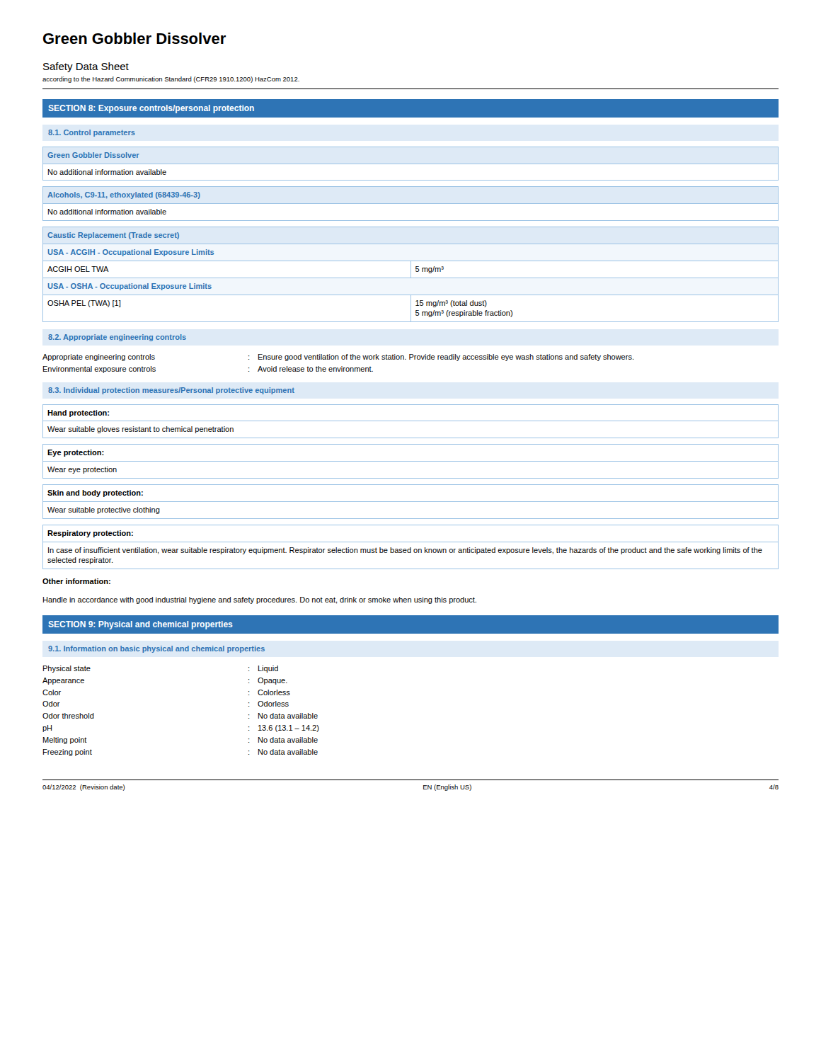Green Gobbler Dissolver
Safety Data Sheet
according to the Hazard Communication Standard (CFR29 1910.1200) HazCom 2012.
SECTION 8: Exposure controls/personal protection
8.1. Control parameters
| Green Gobbler Dissolver |
| No additional information available |
| Alcohols, C9-11, ethoxylated (68439-46-3) |
| No additional information available |
| Caustic Replacement (Trade secret) |
| USA - ACGIH - Occupational Exposure Limits |
| ACGIH OEL TWA | 5 mg/m³ |
| USA - OSHA - Occupational Exposure Limits |
| OSHA PEL (TWA) [1] | 15 mg/m³ (total dust) 5 mg/m³ (respirable fraction) |
8.2. Appropriate engineering controls
| Appropriate engineering controls | : | Ensure good ventilation of the work station. Provide readily accessible eye wash stations and safety showers. |
| Environmental exposure controls | : | Avoid release to the environment. |
8.3. Individual protection measures/Personal protective equipment
| Hand protection: |
| Wear suitable gloves resistant to chemical penetration |
| Eye protection: |
| Wear eye protection |
| Skin and body protection: |
| Wear suitable protective clothing |
| Respiratory protection: |
| In case of insufficient ventilation, wear suitable respiratory equipment. Respirator selection must be based on known or anticipated exposure levels, the hazards of the product and the safe working limits of the selected respirator. |
Other information:
Handle in accordance with good industrial hygiene and safety procedures. Do not eat, drink or smoke when using this product.
SECTION 9: Physical and chemical properties
9.1. Information on basic physical and chemical properties
| Physical state | : | Liquid |
| Appearance | : | Opaque. |
| Color | : | Colorless |
| Odor | : | Odorless |
| Odor threshold | : | No data available |
| pH | : | 13.6 (13.1 – 14.2) |
| Melting point | : | No data available |
| Freezing point | : | No data available |
04/12/2022 (Revision date)
EN (English US)
4/8